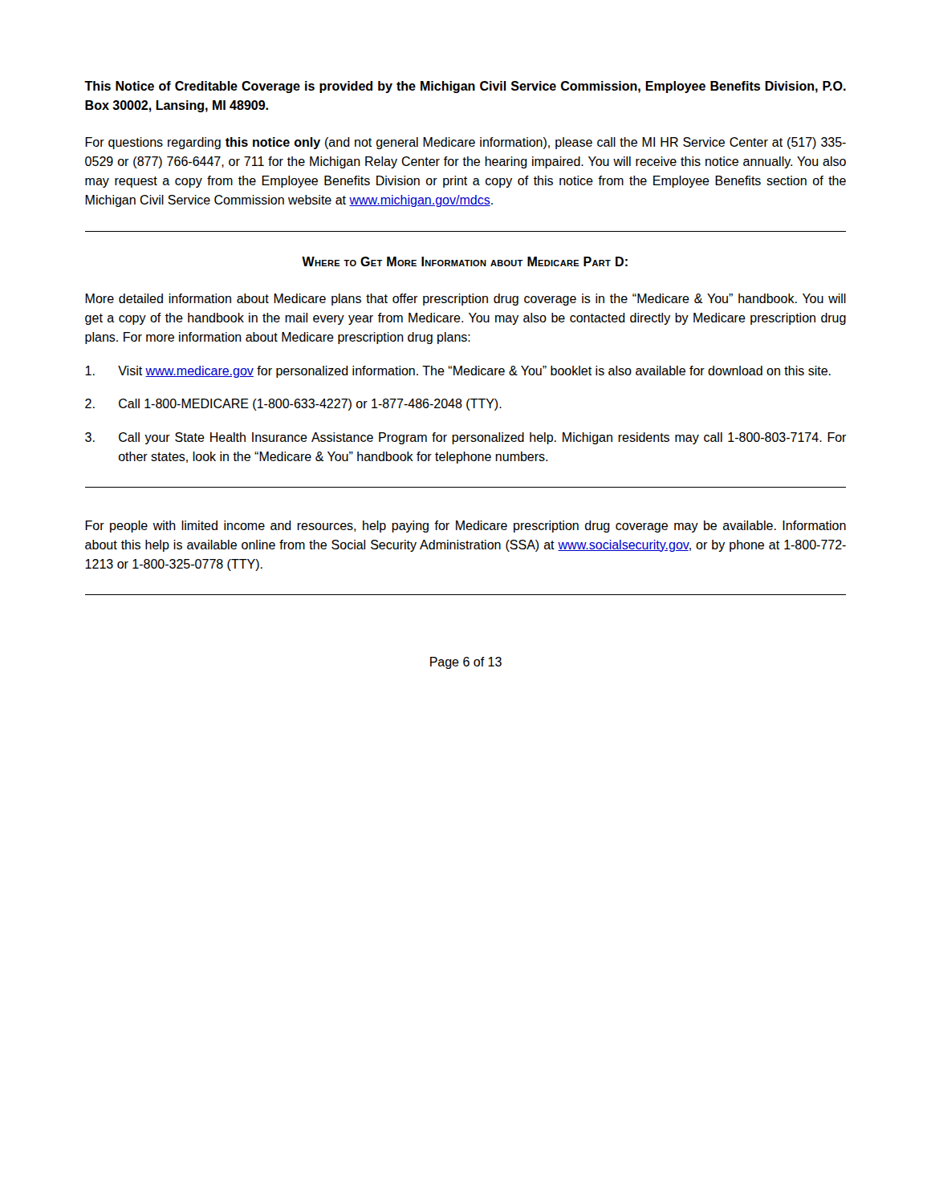This Notice of Creditable Coverage is provided by the Michigan Civil Service Commission, Employee Benefits Division, P.O. Box 30002, Lansing, MI 48909.
For questions regarding this notice only (and not general Medicare information), please call the MI HR Service Center at (517) 335-0529 or (877) 766-6447, or 711 for the Michigan Relay Center for the hearing impaired. You will receive this notice annually. You also may request a copy from the Employee Benefits Division or print a copy of this notice from the Employee Benefits section of the Michigan Civil Service Commission website at www.michigan.gov/mdcs.
Where to Get More Information about Medicare Part D:
More detailed information about Medicare plans that offer prescription drug coverage is in the “Medicare & You” handbook. You will get a copy of the handbook in the mail every year from Medicare. You may also be contacted directly by Medicare prescription drug plans. For more information about Medicare prescription drug plans:
1. Visit www.medicare.gov for personalized information. The “Medicare & You” booklet is also available for download on this site.
2. Call 1-800-MEDICARE (1-800-633-4227) or 1-877-486-2048 (TTY).
3. Call your State Health Insurance Assistance Program for personalized help. Michigan residents may call 1-800-803-7174. For other states, look in the “Medicare & You” handbook for telephone numbers.
For people with limited income and resources, help paying for Medicare prescription drug coverage may be available. Information about this help is available online from the Social Security Administration (SSA) at www.socialsecurity.gov, or by phone at 1-800-772-1213 or 1-800-325-0778 (TTY).
Page 6 of 13